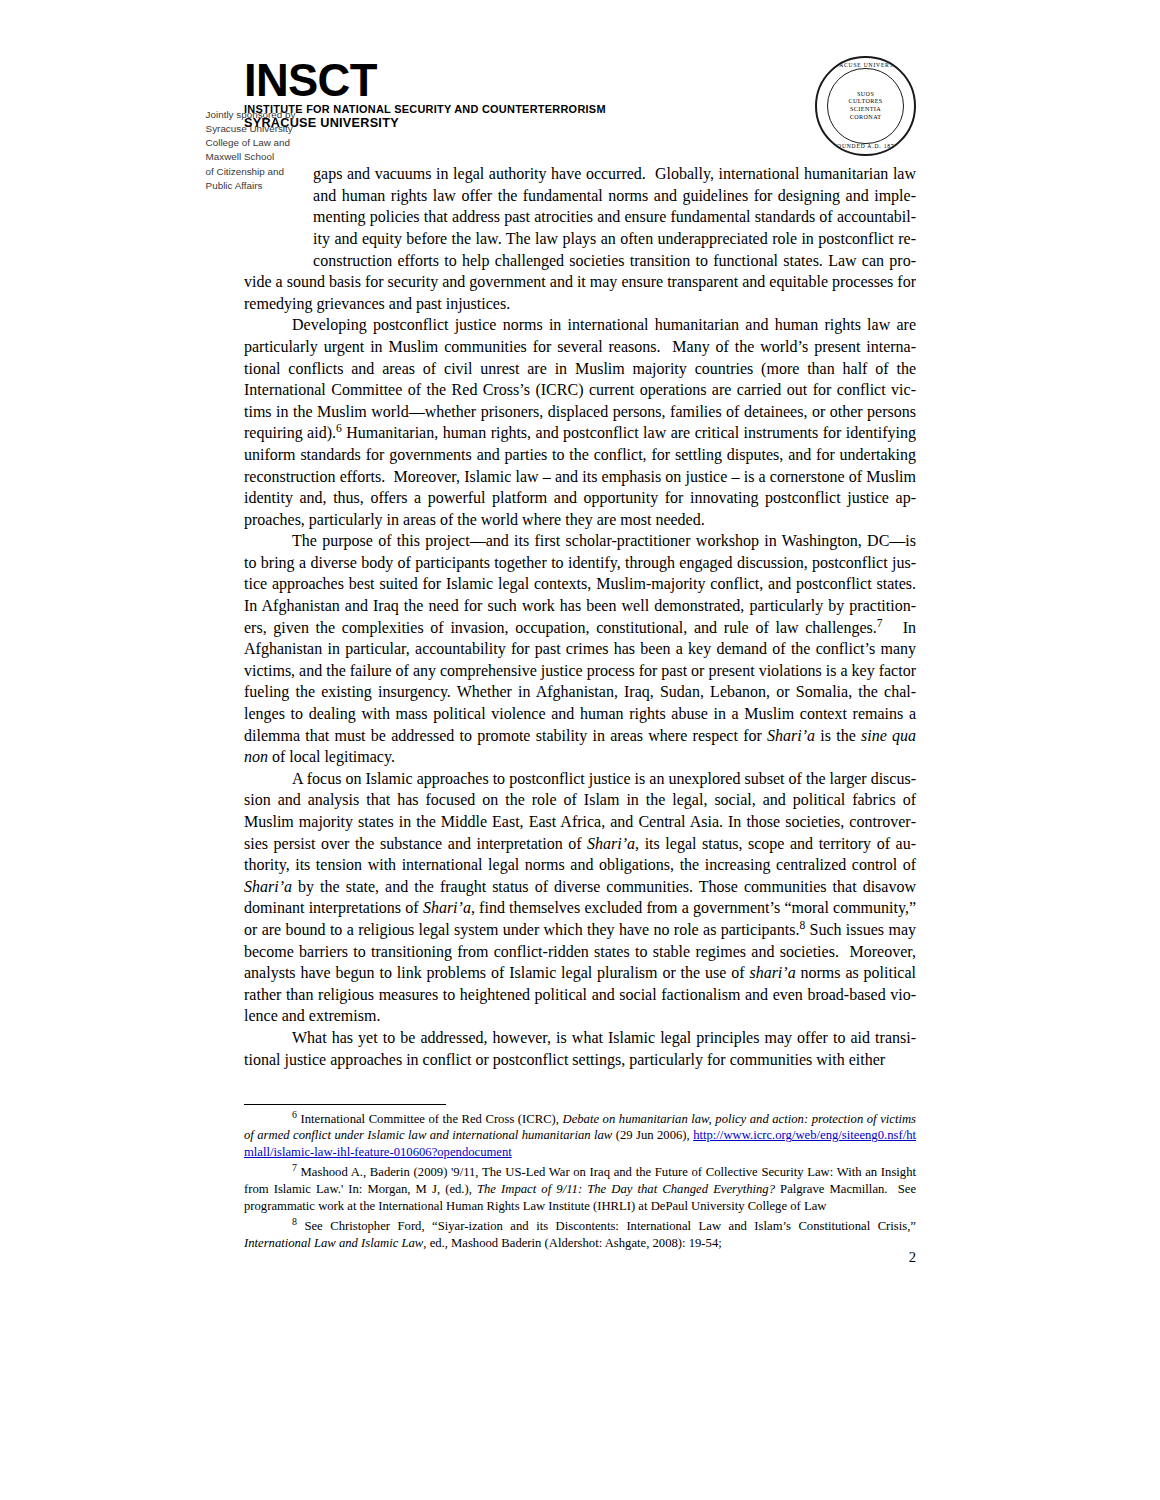INSCT INSTITUTE FOR NATIONAL SECURITY AND COUNTERTERRORISM SYRACUSE UNIVERSITY
Syracuse University Suos
Cultores
Scientia
Coronat Founded A.D. 1870
Jointly sponsored by
Syracuse University
College of Law and
Maxwell School
of Citizenship and
Public Affairs
gaps and vacuums in legal authority have occurred. Globally, international humanitarian law and human rights law offer the fundamental norms and guidelines for designing and implementing policies that address past atrocities and ensure fundamental standards of accountability and equity before the law. The law plays an often underappreciated role in postconflict reconstruction efforts to help challenged societies transition to functional states. Law can provide a sound basis for security and government and it may ensure transparent and equitable processes for remedying grievances and past injustices.
Developing postconflict justice norms in international humanitarian and human rights law are particularly urgent in Muslim communities for several reasons. Many of the world’s present international conflicts and areas of civil unrest are in Muslim majority countries (more than half of the International Committee of the Red Cross’s (ICRC) current operations are carried out for conflict victims in the Muslim world—whether prisoners, displaced persons, families of detainees, or other persons requiring aid).6 Humanitarian, human rights, and postconflict law are critical instruments for identifying uniform standards for governments and parties to the conflict, for settling disputes, and for undertaking reconstruction efforts. Moreover, Islamic law – and its emphasis on justice – is a cornerstone of Muslim identity and, thus, offers a powerful platform and opportunity for innovating postconflict justice approaches, particularly in areas of the world where they are most needed.
The purpose of this project—and its first scholar-practitioner workshop in Washington, DC—is to bring a diverse body of participants together to identify, through engaged discussion, postconflict justice approaches best suited for Islamic legal contexts, Muslim-majority conflict, and postconflict states. In Afghanistan and Iraq the need for such work has been well demonstrated, particularly by practitioners, given the complexities of invasion, occupation, constitutional, and rule of law challenges.7 In Afghanistan in particular, accountability for past crimes has been a key demand of the conflict’s many victims, and the failure of any comprehensive justice process for past or present violations is a key factor fueling the existing insurgency. Whether in Afghanistan, Iraq, Sudan, Lebanon, or Somalia, the challenges to dealing with mass political violence and human rights abuse in a Muslim context remains a dilemma that must be addressed to promote stability in areas where respect for Shari’a is the sine qua non of local legitimacy.
A focus on Islamic approaches to postconflict justice is an unexplored subset of the larger discussion and analysis that has focused on the role of Islam in the legal, social, and political fabrics of Muslim majority states in the Middle East, East Africa, and Central Asia. In those societies, controversies persist over the substance and interpretation of Shari’a, its legal status, scope and territory of authority, its tension with international legal norms and obligations, the increasing centralized control of Shari’a by the state, and the fraught status of diverse communities. Those communities that disavow dominant interpretations of Shari’a, find themselves excluded from a government’s “moral community,” or are bound to a religious legal system under which they have no role as participants.8 Such issues may become barriers to transitioning from conflict-ridden states to stable regimes and societies. Moreover, analysts have begun to link problems of Islamic legal pluralism or the use of shari’a norms as political rather than religious measures to heightened political and social factionalism and even broad-based violence and extremism.
What has yet to be addressed, however, is what Islamic legal principles may offer to aid transitional justice approaches in conflict or postconflict settings, particularly for communities with either
6 International Committee of the Red Cross (ICRC), Debate on humanitarian law, policy and action: protection of victims of armed conflict under Islamic law and international humanitarian law (29 Jun 2006), http://www.icrc.org/web/eng/siteeng0.nsf/htmlall/islamic-law-ihl-feature-010606?opendocument
7 Mashood A., Baderin (2009) '9/11, The US-Led War on Iraq and the Future of Collective Security Law: With an Insight from Islamic Law.' In: Morgan, M J, (ed.), The Impact of 9/11: The Day that Changed Everything? Palgrave Macmillan. See programmatic work at the International Human Rights Law Institute (IHRLI) at DePaul University College of Law
8 See Christopher Ford, “Siyar-ization and its Discontents: International Law and Islam’s Constitutional Crisis,” International Law and Islamic Law, ed., Mashood Baderin (Aldershot: Ashgate, 2008): 19-54;
2